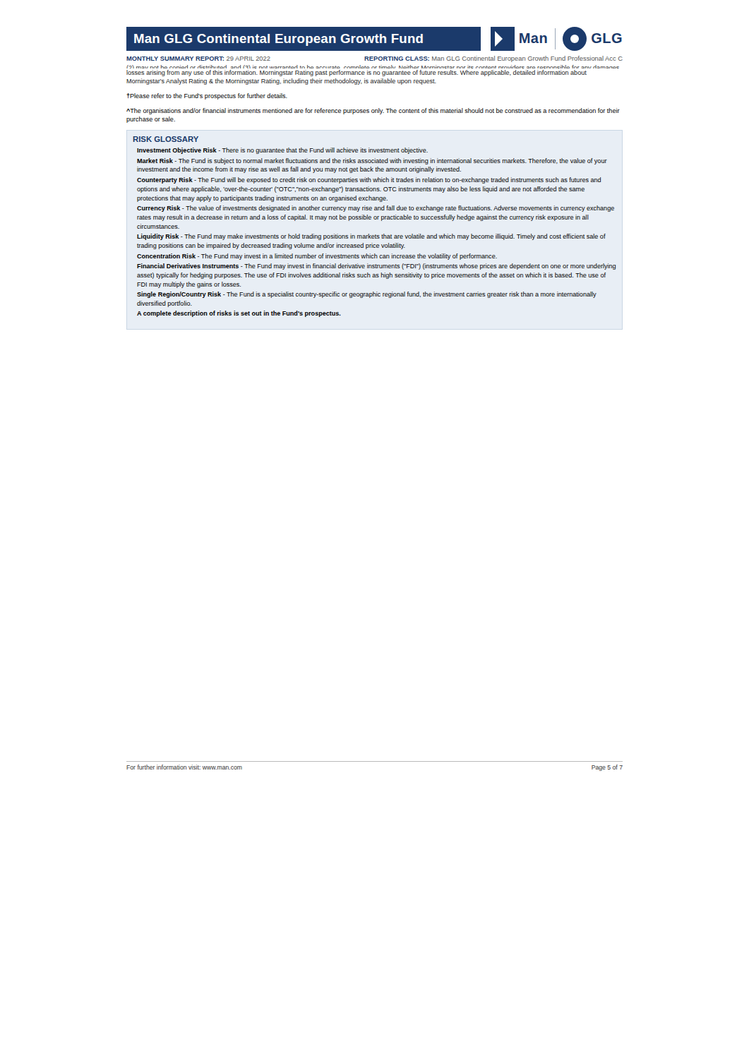Man GLG Continental European Growth Fund
Man
GLG
MONTHLY SUMMARY REPORT: 29 APRIL 2022
REPORTING CLASS: Man GLG Continental European Growth Fund Professional Acc C
(2) may not be copied or distributed, and (3) is not warranted to be accurate, complete or timely. Neither Morningstar nor its content providers are responsible for any damages or
losses arising from any use of this information. Morningstar Rating past performance is no guarantee of future results. Where applicable, detailed information about Morningstar's Analyst Rating & the Morningstar Rating, including their methodology, is available upon request.
†Please refer to the Fund's prospectus for further details.
^The organisations and/or financial instruments mentioned are for reference purposes only. The content of this material should not be construed as a recommendation for their purchase or sale.
RISK GLOSSARY
Investment Objective Risk - There is no guarantee that the Fund will achieve its investment objective.
Market Risk - The Fund is subject to normal market fluctuations and the risks associated with investing in international securities markets. Therefore, the value of your investment and the income from it may rise as well as fall and you may not get back the amount originally invested.
Counterparty Risk - The Fund will be exposed to credit risk on counterparties with which it trades in relation to on-exchange traded instruments such as futures and options and where applicable, 'over-the-counter' ("OTC","non-exchange") transactions. OTC instruments may also be less liquid and are not afforded the same protections that may apply to participants trading instruments on an organised exchange.
Currency Risk - The value of investments designated in another currency may rise and fall due to exchange rate fluctuations. Adverse movements in currency exchange rates may result in a decrease in return and a loss of capital. It may not be possible or practicable to successfully hedge against the currency risk exposure in all circumstances.
Liquidity Risk - The Fund may make investments or hold trading positions in markets that are volatile and which may become illiquid. Timely and cost efficient sale of trading positions can be impaired by decreased trading volume and/or increased price volatility.
Concentration Risk - The Fund may invest in a limited number of investments which can increase the volatility of performance.
Financial Derivatives Instruments - The Fund may invest in financial derivative instruments ("FDI") (instruments whose prices are dependent on one or more underlying asset) typically for hedging purposes. The use of FDI involves additional risks such as high sensitivity to price movements of the asset on which it is based. The use of FDI may multiply the gains or losses.
Single Region/Country Risk - The Fund is a specialist country-specific or geographic regional fund, the investment carries greater risk than a more internationally diversified portfolio.
A complete description of risks is set out in the Fund's prospectus.
For further information visit: www.man.com
Page 5 of 7